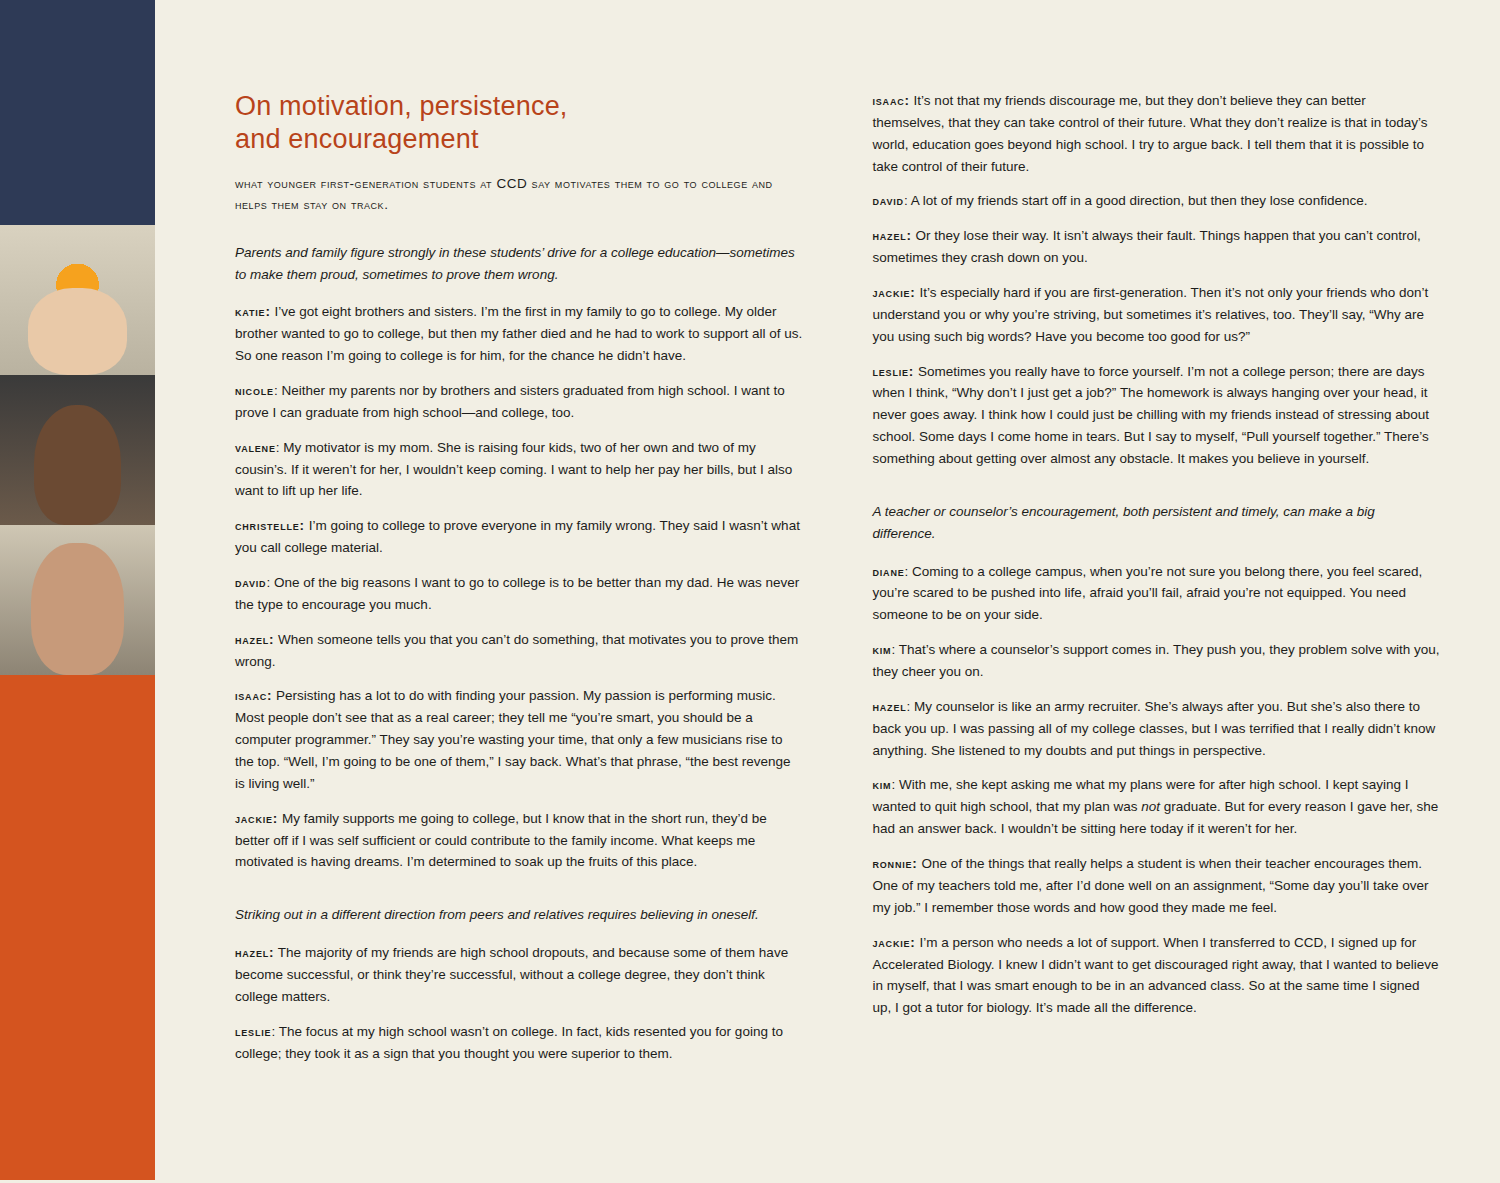On motivation, persistence,
and encouragement
What younger first-generation students at CCD say motivates them to go to college and helps them stay on track.
Parents and family figure strongly in these students’ drive for a college education—sometimes to make them proud, sometimes to prove them wrong.
Katie: I’ve got eight brothers and sisters. I’m the first in my family to go to college. My older brother wanted to go to college, but then my father died and he had to work to support all of us. So one reason I’m going to college is for him, for the chance he didn’t have.
Nicole: Neither my parents nor by brothers and sisters graduated from high school. I want to prove I can graduate from high school—and college, too.
Valene: My motivator is my mom. She is raising four kids, two of her own and two of my cousin’s. If it weren’t for her, I wouldn’t keep coming. I want to help her pay her bills, but I also want to lift up her life.
Christelle: I’m going to college to prove everyone in my family wrong. They said I wasn’t what you call college material.
David: One of the big reasons I want to go to college is to be better than my dad. He was never the type to encourage you much.
Hazel: When someone tells you that you can’t do something, that motivates you to prove them wrong.
Isaac: Persisting has a lot to do with finding your passion. My passion is performing music. Most people don’t see that as a real career; they tell me “you’re smart, you should be a computer programmer.” They say you’re wasting your time, that only a few musicians rise to the top. “Well, I’m going to be one of them,” I say back. What’s that phrase, “the best revenge is living well.”
Jackie: My family supports me going to college, but I know that in the short run, they’d be better off if I was self sufficient or could contribute to the family income. What keeps me motivated is having dreams. I’m determined to soak up the fruits of this place.
Striking out in a different direction from peers and relatives requires believing in oneself.
Hazel: The majority of my friends are high school dropouts, and because some of them have become successful, or think they’re successful, without a college degree, they don’t think college matters.
Leslie: The focus at my high school wasn’t on college. In fact, kids resented you for going to college; they took it as a sign that you thought you were superior to them.
Isaac: It’s not that my friends discourage me, but they don’t believe they can better themselves, that they can take control of their future. What they don’t realize is that in today’s world, education goes beyond high school. I try to argue back. I tell them that it is possible to take control of their future.
David: A lot of my friends start off in a good direction, but then they lose confidence.
Hazel: Or they lose their way. It isn’t always their fault. Things happen that you can’t control, sometimes they crash down on you.
Jackie: It’s especially hard if you are first-generation. Then it’s not only your friends who don’t understand you or why you’re striving, but sometimes it’s relatives, too. They’ll say, “Why are you using such big words? Have you become too good for us?”
Leslie: Sometimes you really have to force yourself. I’m not a college person; there are days when I think, “Why don’t I just get a job?” The homework is always hanging over your head, it never goes away. I think how I could just be chilling with my friends instead of stressing about school. Some days I come home in tears. But I say to myself, “Pull yourself together.” There’s something about getting over almost any obstacle. It makes you believe in yourself.
A teacher or counselor’s encouragement, both persistent and timely, can make a big difference.
Diane: Coming to a college campus, when you’re not sure you belong there, you feel scared, you’re scared to be pushed into life, afraid you’ll fail, afraid you’re not equipped. You need someone to be on your side.
Kim: That’s where a counselor’s support comes in. They push you, they problem solve with you, they cheer you on.
Hazel: My counselor is like an army recruiter. She’s always after you. But she’s also there to back you up. I was passing all of my college classes, but I was terrified that I really didn’t know anything. She listened to my doubts and put things in perspective.
Kim: With me, she kept asking me what my plans were for after high school. I kept saying I wanted to quit high school, that my plan was not graduate. But for every reason I gave her, she had an answer back. I wouldn’t be sitting here today if it weren’t for her.
Ronnie: One of the things that really helps a student is when their teacher encourages them. One of my teachers told me, after I’d done well on an assignment, “Some day you’ll take over my job.” I remember those words and how good they made me feel.
Jackie: I’m a person who needs a lot of support. When I transferred to CCD, I signed up for Accelerated Biology. I knew I didn’t want to get discouraged right away, that I wanted to believe in myself, that I was smart enough to be in an advanced class. So at the same time I signed up, I got a tutor for biology. It’s made all the difference.